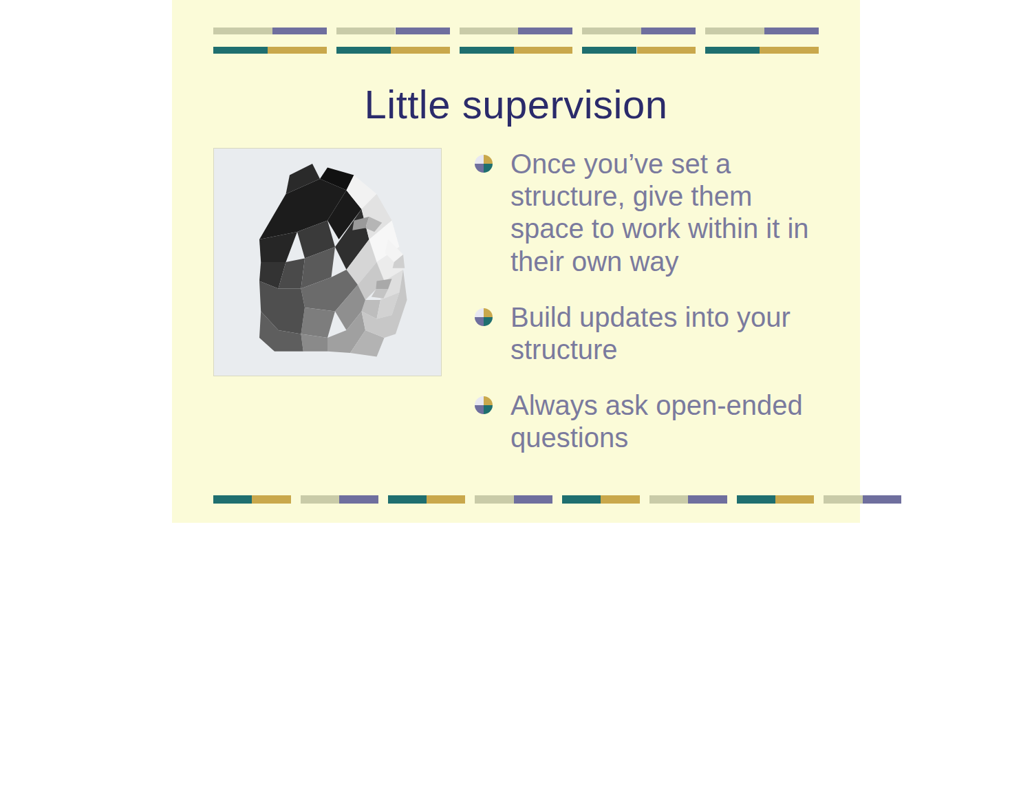Little supervision
Once you’ve set a structure, give them space to work within it in their own way
Build updates into your structure
Always ask open-ended questions